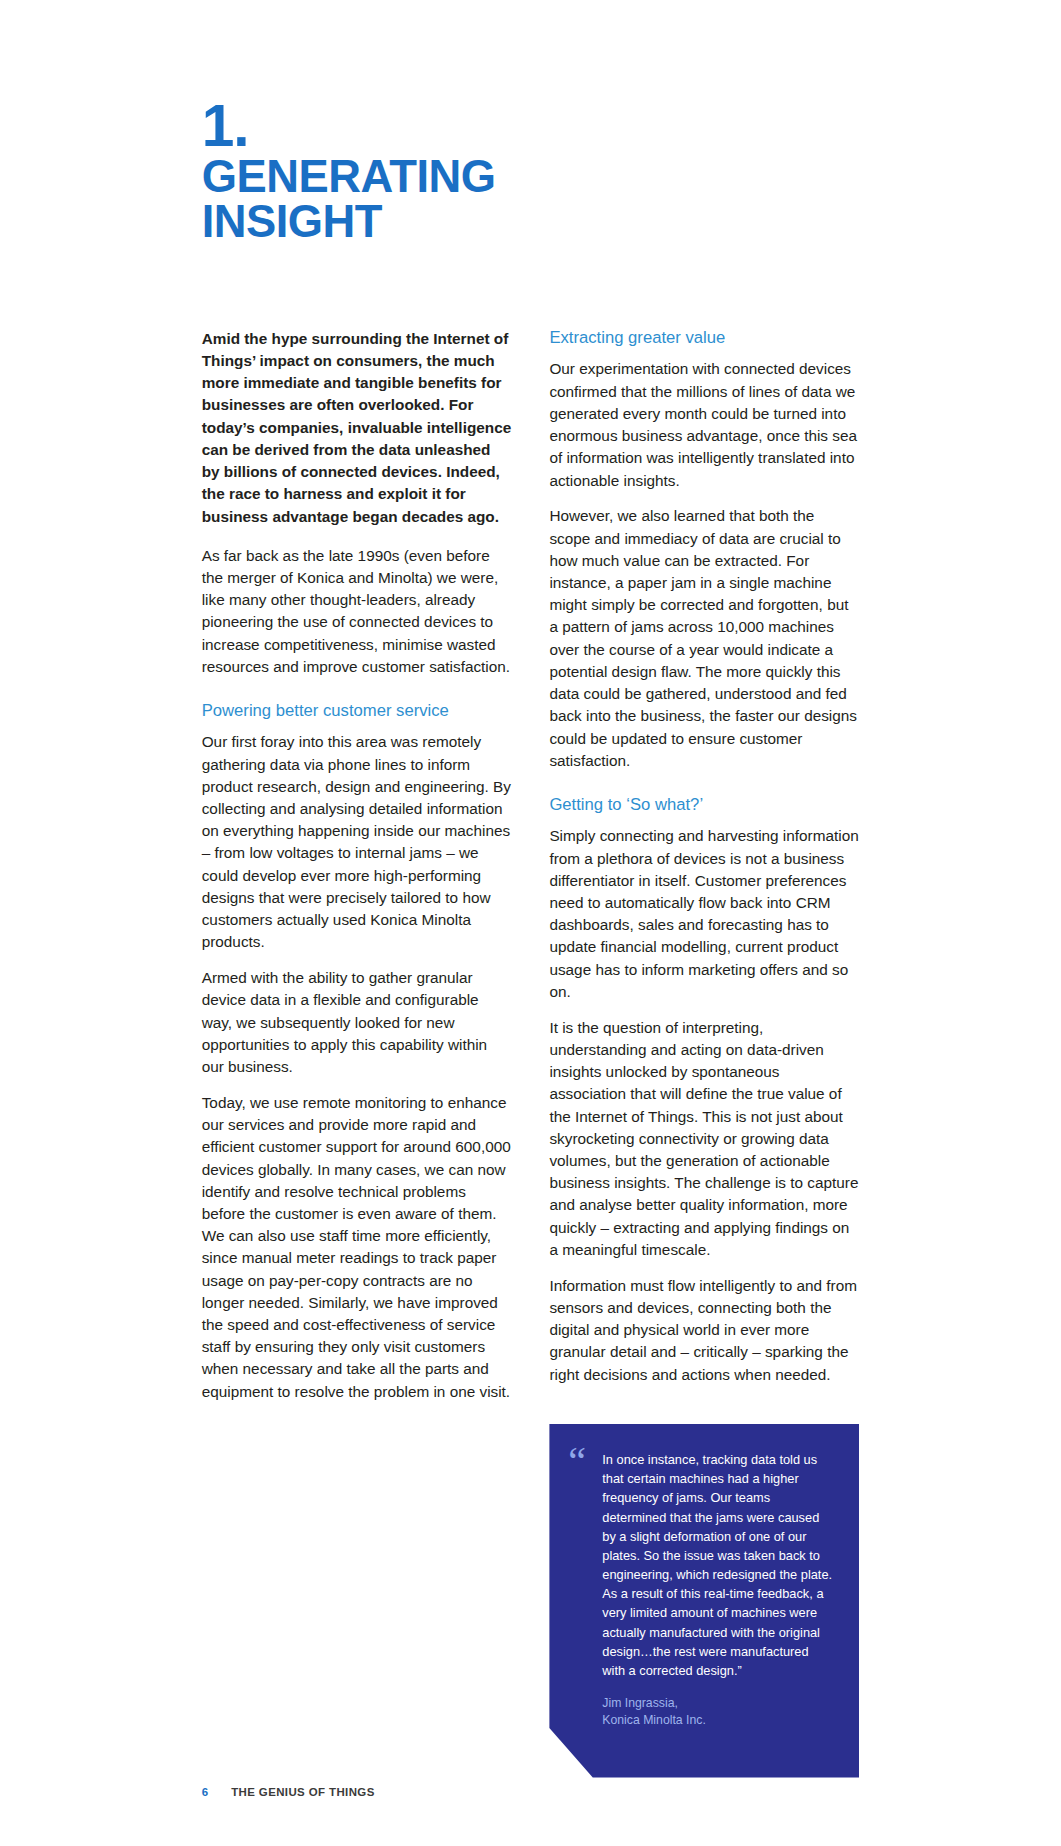1.
Generating
Insight
Amid the hype surrounding the Internet of Things’ impact on consumers, the much more immediate and tangible benefits for businesses are often overlooked. For today’s companies, invaluable intelligence can be derived from the data unleashed by billions of connected devices. Indeed, the race to harness and exploit it for business advantage began decades ago.
As far back as the late 1990s (even before the merger of Konica and Minolta) we were, like many other thought-leaders, already pioneering the use of connected devices to increase competitiveness, minimise wasted resources and improve customer satisfaction.
Powering better customer service
Our first foray into this area was remotely gathering data via phone lines to inform product research, design and engineering. By collecting and analysing detailed information on everything happening inside our machines – from low voltages to internal jams – we could develop ever more high-performing designs that were precisely tailored to how customers actually used Konica Minolta products.
Armed with the ability to gather granular device data in a flexible and configurable way, we subsequently looked for new opportunities to apply this capability within our business.
Today, we use remote monitoring to enhance our services and provide more rapid and efficient customer support for around 600,000 devices globally. In many cases, we can now identify and resolve technical problems before the customer is even aware of them. We can also use staff time more efficiently, since manual meter readings to track paper usage on pay-per-copy contracts are no longer needed. Similarly, we have improved the speed and cost-effectiveness of service staff by ensuring they only visit customers when necessary and take all the parts and equipment to resolve the problem in one visit.
Extracting greater value
Our experimentation with connected devices confirmed that the millions of lines of data we generated every month could be turned into enormous business advantage, once this sea of information was intelligently translated into actionable insights.
However, we also learned that both the scope and immediacy of data are crucial to how much value can be extracted. For instance, a paper jam in a single machine might simply be corrected and forgotten, but a pattern of jams across 10,000 machines over the course of a year would indicate a potential design flaw. The more quickly this data could be gathered, understood and fed back into the business, the faster our designs could be updated to ensure customer satisfaction.
Getting to ‘So what?’
Simply connecting and harvesting information from a plethora of devices is not a business differentiator in itself. Customer preferences need to automatically flow back into CRM dashboards, sales and forecasting has to update financial modelling, current product usage has to inform marketing offers and so on.
It is the question of interpreting, understanding and acting on data-driven insights unlocked by spontaneous association that will define the true value of the Internet of Things. This is not just about skyrocketing connectivity or growing data volumes, but the generation of actionable business insights. The challenge is to capture and analyse better quality information, more quickly – extracting and applying findings on a meaningful timescale.
Information must flow intelligently to and from sensors and devices, connecting both the digital and physical world in ever more granular detail and – critically – sparking the right decisions and actions when needed.
“
In once instance, tracking data told us that certain machines had a higher frequency of jams. Our teams determined that the jams were caused by a slight deformation of one of our plates. So the issue was taken back to engineering, which redesigned the plate. As a result of this real-time feedback, a very limited amount of machines were actually manufactured with the original design…the rest were manufactured with a corrected design.”
Jim Ingrassia,
Konica Minolta Inc.
6 The Genius of Things